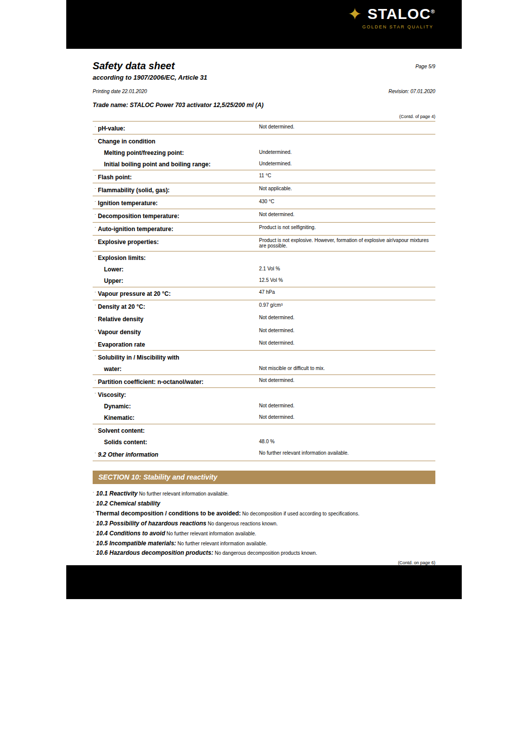✦ STALOC®
GOLDEN STAR QUALITY
Page 5/9
Safety data sheet
according to 1907/2006/EC, Article 31
Printing date 22.01.2020 Revision: 07.01.2020
Trade name: STALOC Power 703 activator 12,5/25/200 ml (A)
(Contd. of page 4)
| · pH-value: | Not determined. |
| · Change in condition | |
| Melting point/freezing point: | Undetermined. |
| Initial boiling point and boiling range: | Undetermined. |
| · Flash point: | 11 °C |
| · Flammability (solid, gas): | Not applicable. |
| · Ignition temperature: | 430 °C |
| · Decomposition temperature: | Not determined. |
| · Auto-ignition temperature: | Product is not selfigniting. |
| · Explosive properties: | Product is not explosive. However, formation of explosive air/vapour mixtures are possible. |
| · Explosion limits: | |
| Lower: | 2.1 Vol % |
| Upper: | 12.5 Vol % |
| · Vapour pressure at 20 °C: | 47 hPa |
| · Density at 20 °C: | 0.97 g/cm³ |
| · Relative density | Not determined. |
| · Vapour density | Not determined. |
| · Evaporation rate | Not determined. |
| · Solubility in / Miscibility with | |
| water: | Not miscible or difficult to mix. |
| · Partition coefficient: n-octanol/water: | Not determined. |
| · Viscosity: | |
| Dynamic: | Not determined. |
| Kinematic: | Not determined. |
| · Solvent content: | |
| Solids content: | 48.0 % |
| · 9.2 Other information | No further relevant information available. |
SECTION 10: Stability and reactivity
·10.1 Reactivity No further relevant information available.
·10.2 Chemical stability
·Thermal decomposition / conditions to be avoided: No decomposition if used according to specifications.
·10.3 Possibility of hazardous reactions No dangerous reactions known.
·10.4 Conditions to avoid No further relevant information available.
·10.5 Incompatible materials: No further relevant information available.
·10.6 Hazardous decomposition products: No dangerous decomposition products known.
(Contd. on page 6)